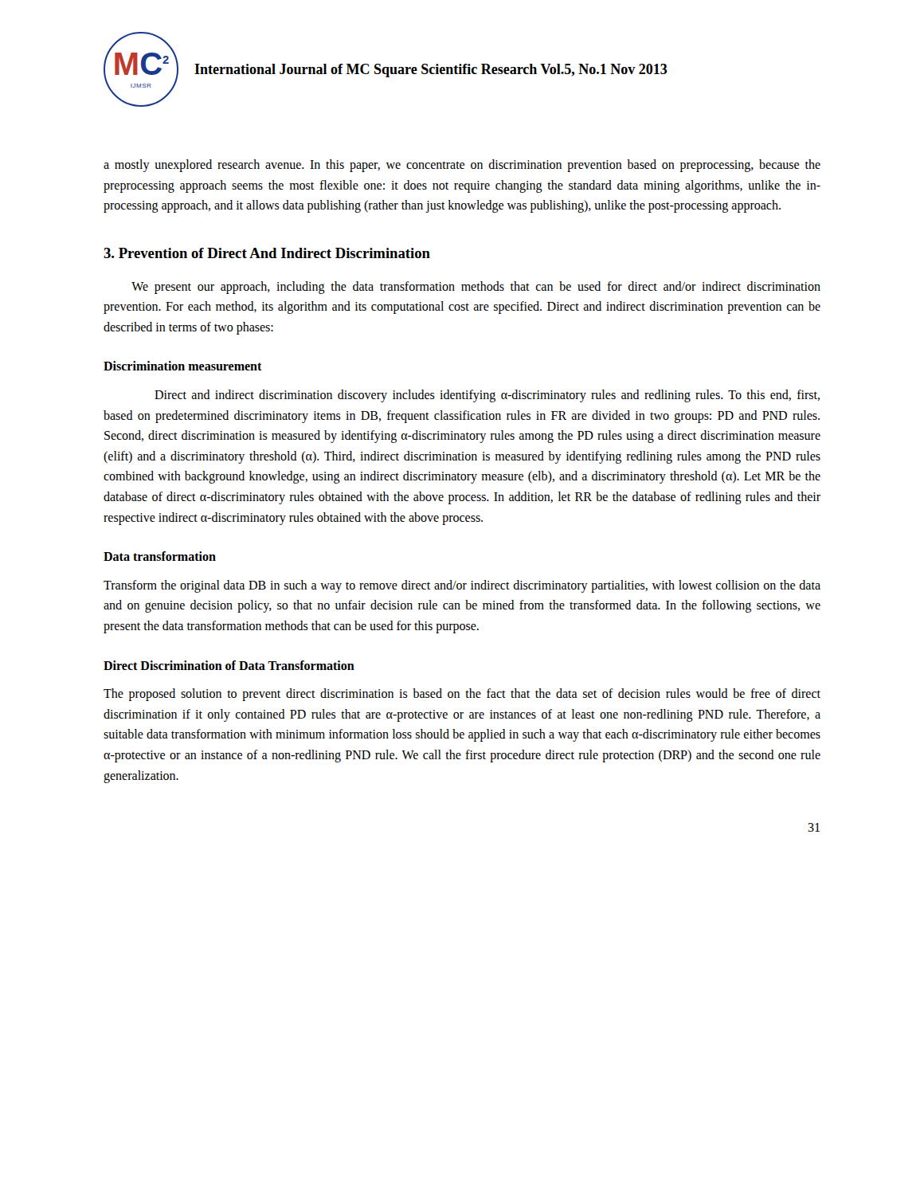MC2
IJMSR
International Journal of MC Square Scientific Research Vol.5, No.1 Nov 2013
a mostly unexplored research avenue. In this paper, we concentrate on discrimination prevention based on preprocessing, because the preprocessing approach seems the most flexible one: it does not require changing the standard data mining algorithms, unlike the in-processing approach, and it allows data publishing (rather than just knowledge was publishing), unlike the post-processing approach.
3. Prevention of Direct And Indirect Discrimination
We present our approach, including the data transformation methods that can be used for direct and/or indirect discrimination prevention. For each method, its algorithm and its computational cost are specified. Direct and indirect discrimination prevention can be described in terms of two phases:
Discrimination measurement
Direct and indirect discrimination discovery includes identifying α-discriminatory rules and redlining rules. To this end, first, based on predetermined discriminatory items in DB, frequent classification rules in FR are divided in two groups: PD and PND rules. Second, direct discrimination is measured by identifying α-discriminatory rules among the PD rules using a direct discrimination measure (elift) and a discriminatory threshold (α). Third, indirect discrimination is measured by identifying redlining rules among the PND rules combined with background knowledge, using an indirect discriminatory measure (elb), and a discriminatory threshold (α). Let MR be the database of direct α-discriminatory rules obtained with the above process. In addition, let RR be the database of redlining rules and their respective indirect α-discriminatory rules obtained with the above process.
Data transformation
Transform the original data DB in such a way to remove direct and/or indirect discriminatory partialities, with lowest collision on the data and on genuine decision policy, so that no unfair decision rule can be mined from the transformed data. In the following sections, we present the data transformation methods that can be used for this purpose.
Direct Discrimination of Data Transformation
The proposed solution to prevent direct discrimination is based on the fact that the data set of decision rules would be free of direct discrimination if it only contained PD rules that are α-protective or are instances of at least one non-redlining PND rule. Therefore, a suitable data transformation with minimum information loss should be applied in such a way that each α-discriminatory rule either becomes α-protective or an instance of a non-redlining PND rule. We call the first procedure direct rule protection (DRP) and the second one rule generalization.
31